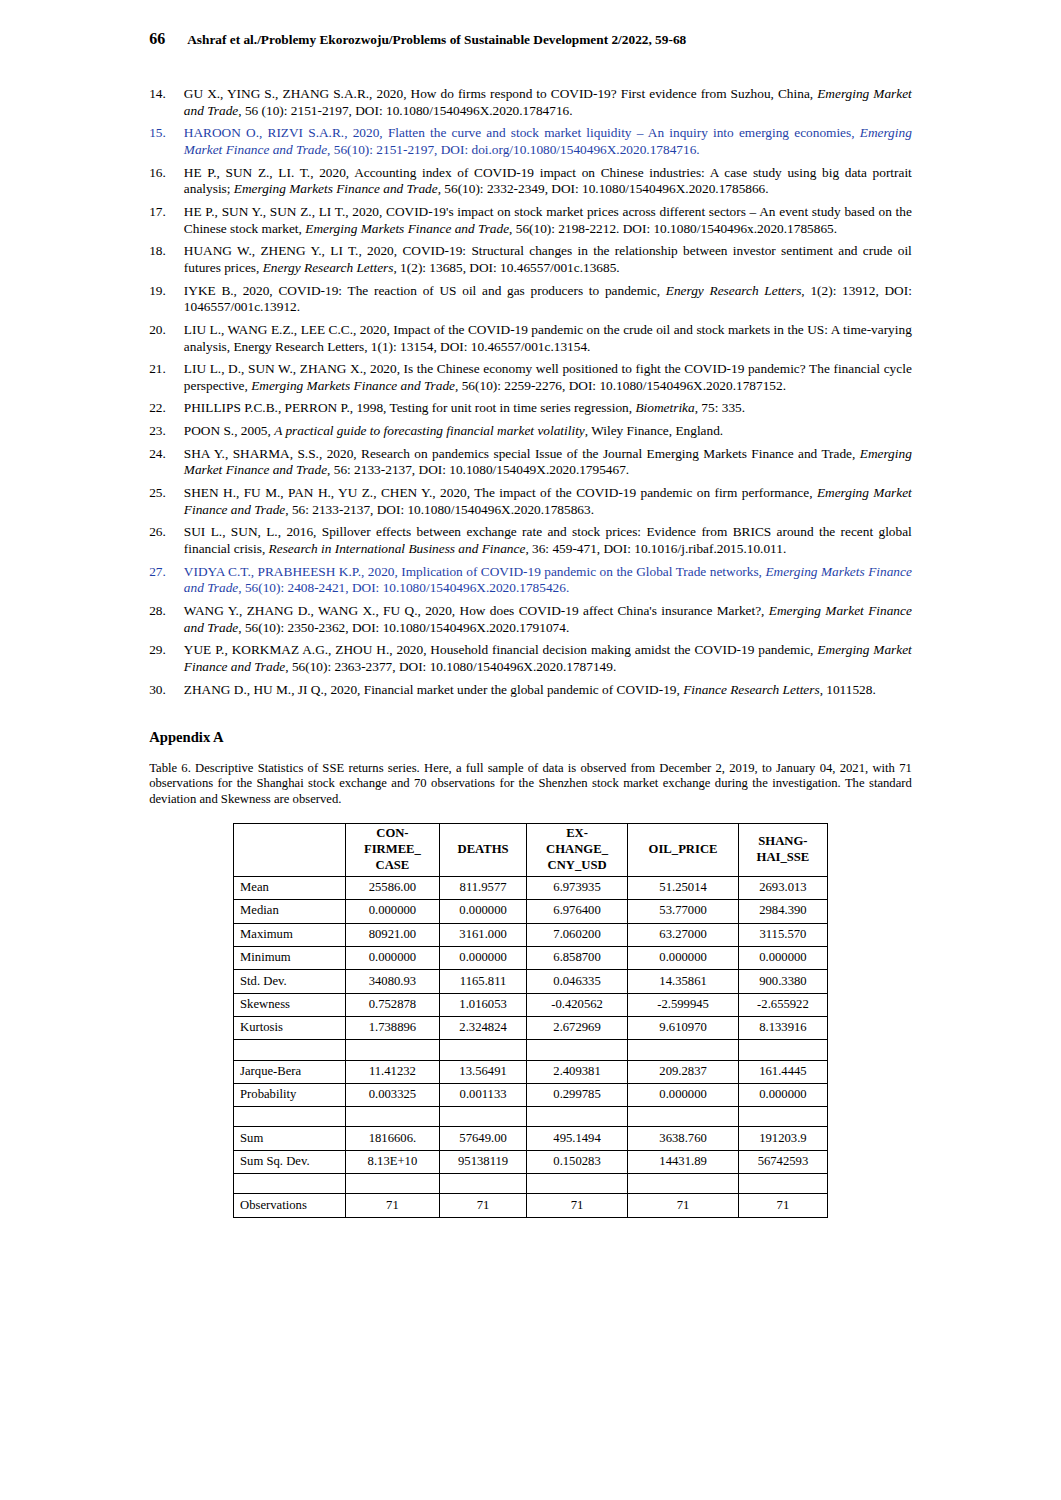66 Ashraf et al./Problemy Ekorozwoju/Problems of Sustainable Development 2/2022, 59-68
GU X., YING S., ZHANG S.A.R., 2020, How do firms respond to COVID-19? First evidence from Suzhou, China, Emerging Market and Trade, 56 (10): 2151-2197, DOI: 10.1080/1540496X.2020.1784716.
HAROON O., RIZVI S.A.R., 2020, Flatten the curve and stock market liquidity – An inquiry into emerging economies, Emerging Market Finance and Trade, 56(10): 2151-2197, DOI: doi.org/10.1080/1540496X.2020.1784716.
HE P., SUN Z., LI. T., 2020, Accounting index of COVID-19 impact on Chinese industries: A case study using big data portrait analysis; Emerging Markets Finance and Trade, 56(10): 2332-2349, DOI: 10.1080/1540496X.2020.1785866.
HE P., SUN Y., SUN Z., LI T., 2020, COVID-19's impact on stock market prices across different sectors – An event study based on the Chinese stock market, Emerging Markets Finance and Trade, 56(10): 2198-2212. DOI: 10.1080/1540496x.2020.1785865.
HUANG W., ZHENG Y., LI T., 2020, COVID-19: Structural changes in the relationship between investor sentiment and crude oil futures prices, Energy Research Letters, 1(2): 13685, DOI: 10.46557/001c.13685.
IYKE B., 2020, COVID-19: The reaction of US oil and gas producers to pandemic, Energy Research Letters, 1(2): 13912, DOI: 1046557/001c.13912.
LIU L., WANG E.Z., LEE C.C., 2020, Impact of the COVID-19 pandemic on the crude oil and stock markets in the US: A time-varying analysis, Energy Research Letters, 1(1): 13154, DOI: 10.46557/001c.13154.
LIU L., D., SUN W., ZHANG X., 2020, Is the Chinese economy well positioned to fight the COVID-19 pandemic? The financial cycle perspective, Emerging Markets Finance and Trade, 56(10): 2259-2276, DOI: 10.1080/1540496X.2020.1787152.
PHILLIPS P.C.B., PERRON P., 1998, Testing for unit root in time series regression, Biometrika, 75: 335.
POON S., 2005, A practical guide to forecasting financial market volatility, Wiley Finance, England.
SHA Y., SHARMA, S.S., 2020, Research on pandemics special Issue of the Journal Emerging Markets Finance and Trade, Emerging Market Finance and Trade, 56: 2133-2137, DOI: 10.1080/154049X.2020.1795467.
SHEN H., FU M., PAN H., YU Z., CHEN Y., 2020, The impact of the COVID-19 pandemic on firm performance, Emerging Market Finance and Trade, 56: 2133-2137, DOI: 10.1080/1540496X.2020.1785863.
SUI L., SUN, L., 2016, Spillover effects between exchange rate and stock prices: Evidence from BRICS around the recent global financial crisis, Research in International Business and Finance, 36: 459-471, DOI: 10.1016/j.ribaf.2015.10.011.
VIDYA C.T., PRABHEESH K.P., 2020, Implication of COVID-19 pandemic on the Global Trade networks, Emerging Markets Finance and Trade, 56(10): 2408-2421, DOI: 10.1080/1540496X.2020.1785426.
WANG Y., ZHANG D., WANG X., FU Q., 2020, How does COVID-19 affect China's insurance Market?, Emerging Market Finance and Trade, 56(10): 2350-2362, DOI: 10.1080/1540496X.2020.1791074.
YUE P., KORKMAZ A.G., ZHOU H., 2020, Household financial decision making amidst the COVID-19 pandemic, Emerging Market Finance and Trade, 56(10): 2363-2377, DOI: 10.1080/1540496X.2020.1787149.
ZHANG D., HU M., JI Q., 2020, Financial market under the global pandemic of COVID-19, Finance Research Letters, 1011528.
Appendix A
Table 6. Descriptive Statistics of SSE returns series. Here, a full sample of data is observed from December 2, 2019, to January 04, 2021, with 71 observations for the Shanghai stock exchange and 70 observations for the Shenzhen stock market exchange during the investigation. The standard deviation and Skewness are observed.
| | CON- FIRMEE_ CASE | DEATHS | EX- CHANGE_ CNY_USD | OIL_PRICE | SHANG- HAI_SSE |
| --- | --- | --- | --- | --- | --- |
| Mean | 25586.00 | 811.9577 | 6.973935 | 51.25014 | 2693.013 |
| Median | 0.000000 | 0.000000 | 6.976400 | 53.77000 | 2984.390 |
| Maximum | 80921.00 | 3161.000 | 7.060200 | 63.27000 | 3115.570 |
| Minimum | 0.000000 | 0.000000 | 6.858700 | 0.000000 | 0.000000 |
| Std. Dev. | 34080.93 | 1165.811 | 0.046335 | 14.35861 | 900.3380 |
| Skewness | 0.752878 | 1.016053 | -0.420562 | -2.599945 | -2.655922 |
| Kurtosis | 1.738896 | 2.324824 | 2.672969 | 9.610970 | 8.133916 |
| Jarque-Bera | 11.41232 | 13.56491 | 2.409381 | 209.2837 | 161.4445 |
| Probability | 0.003325 | 0.001133 | 0.299785 | 0.000000 | 0.000000 |
| Sum | 1816606. | 57649.00 | 495.1494 | 3638.760 | 191203.9 |
| Sum Sq. Dev. | 8.13E+10 | 95138119 | 0.150283 | 14431.89 | 56742593 |
| Observations | 71 | 71 | 71 | 71 | 71 |